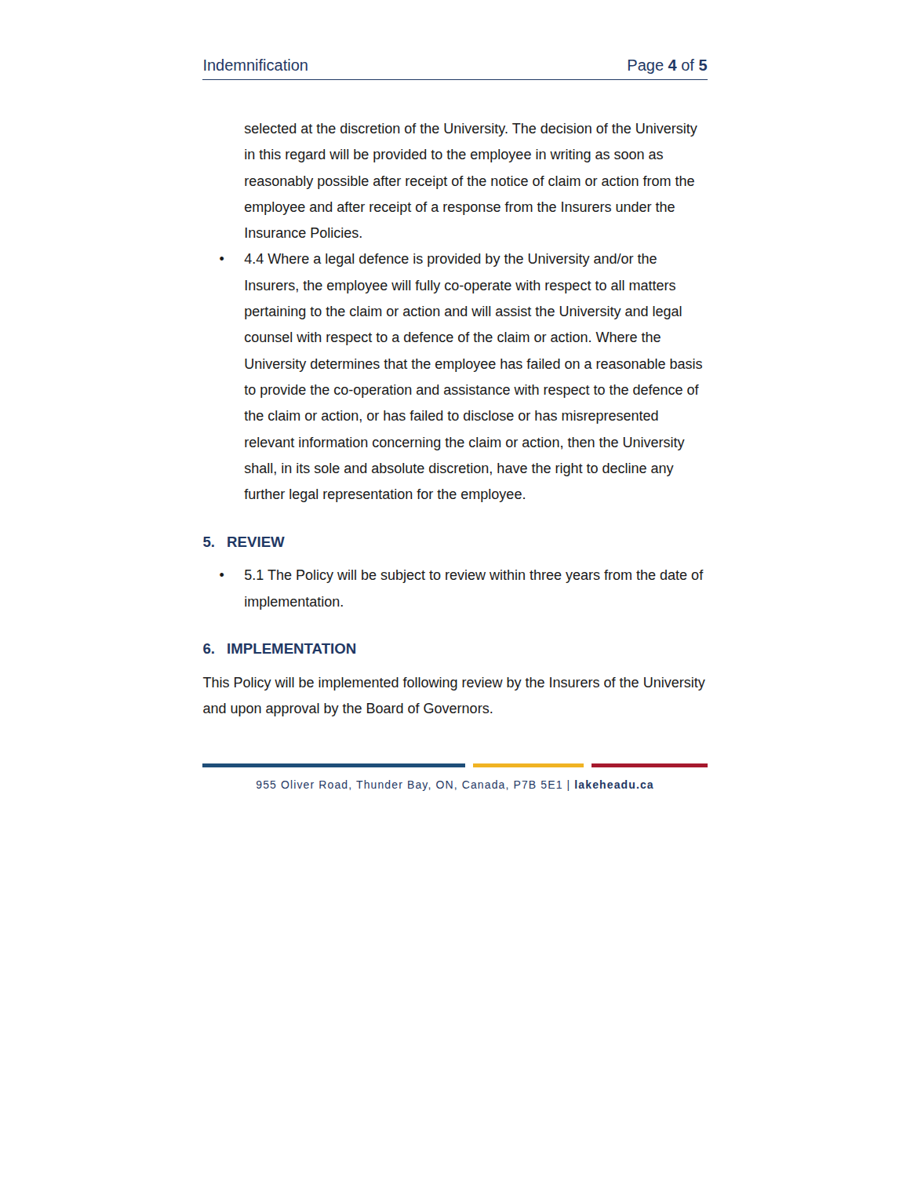Indemnification Page 4 of 5
selected at the discretion of the University. The decision of the University in this regard will be provided to the employee in writing as soon as reasonably possible after receipt of the notice of claim or action from the employee and after receipt of a response from the Insurers under the Insurance Policies.
4.4 Where a legal defence is provided by the University and/or the Insurers, the employee will fully co-operate with respect to all matters pertaining to the claim or action and will assist the University and legal counsel with respect to a defence of the claim or action. Where the University determines that the employee has failed on a reasonable basis to provide the co-operation and assistance with respect to the defence of the claim or action, or has failed to disclose or has misrepresented relevant information concerning the claim or action, then the University shall, in its sole and absolute discretion, have the right to decline any further legal representation for the employee.
5. REVIEW
5.1 The Policy will be subject to review within three years from the date of implementation.
6. IMPLEMENTATION
This Policy will be implemented following review by the Insurers of the University and upon approval by the Board of Governors.
955 Oliver Road, Thunder Bay, ON, Canada, P7B 5E1 | lakeheadu.ca